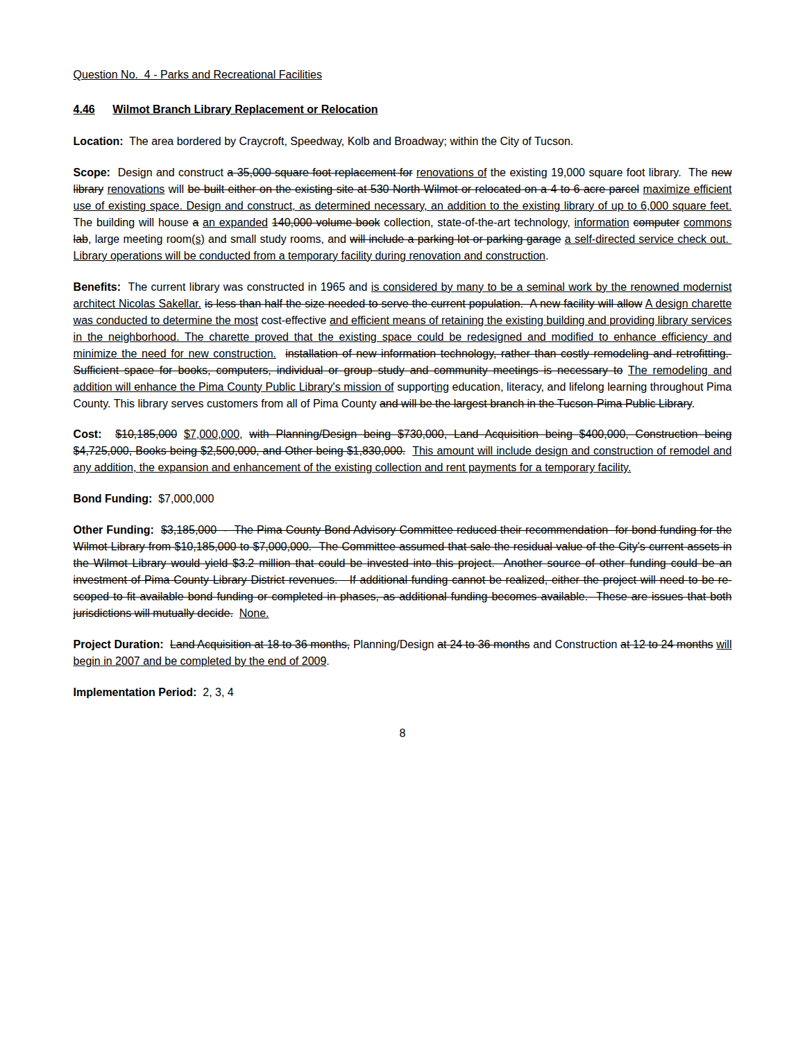Question No. 4 - Parks and Recreational Facilities
4.46 Wilmot Branch Library Replacement or Relocation
Location: The area bordered by Craycroft, Speedway, Kolb and Broadway; within the City of Tucson.
Scope: Design and construct a 35,000 square foot replacement for renovations of the existing 19,000 square foot library. The new library renovations will be built either on the existing site at 530 North Wilmot or relocated on a 4 to 6 acre parcel maximize efficient use of existing space. Design and construct, as determined necessary, an addition to the existing library of up to 6,000 square feet. The building will house a an expanded 140,000 volume book collection, state-of-the-art technology, information computer commons lab, large meeting room(s) and small study rooms, and will include a parking lot or parking garage a self-directed service check out. Library operations will be conducted from a temporary facility during renovation and construction.
Benefits: The current library was constructed in 1965 and is considered by many to be a seminal work by the renowned modernist architect Nicolas Sakellar. is less than half the size needed to serve the current population. A new facility will allow A design charette was conducted to determine the most cost-effective and efficient means of retaining the existing building and providing library services in the neighborhood. The charette proved that the existing space could be redesigned and modified to enhance efficiency and minimize the need for new construction. installation of new information technology, rather than costly remodeling and retrofitting. Sufficient space for books, computers, individual or group study and community meetings is necessary to The remodeling and addition will enhance the Pima County Public Library's mission of supporting education, literacy, and lifelong learning throughout Pima County. This library serves customers from all of Pima County and will be the largest branch in the Tucson-Pima Public Library.
Cost: $10,185,000 $7,000,000, with Planning/Design being $730,000, Land Acquisition being $400,000, Construction being $4,725,000, Books being $2,500,000, and Other being $1,830,000. This amount will include design and construction of remodel and any addition, the expansion and enhancement of the existing collection and rent payments for a temporary facility.
Bond Funding: $7,000,000
Other Funding: $3,185,000 - The Pima County Bond Advisory Committee reduced their recommendation for bond funding for the Wilmot Library from $10,185,000 to $7,000,000. The Committee assumed that sale the residual value of the City's current assets in the Wilmot Library would yield $3.2 million that could be invested into this project. Another source of other funding could be an investment of Pima County Library District revenues. If additional funding cannot be realized, either the project will need to be re-scoped to fit available bond funding or completed in phases, as additional funding becomes available. These are issues that both jurisdictions will mutually decide. None.
Project Duration: Land Acquisition at 18 to 36 months, Planning/Design at 24 to 36 months and Construction at 12 to 24 months will begin in 2007 and be completed by the end of 2009.
Implementation Period: 2, 3, 4
8